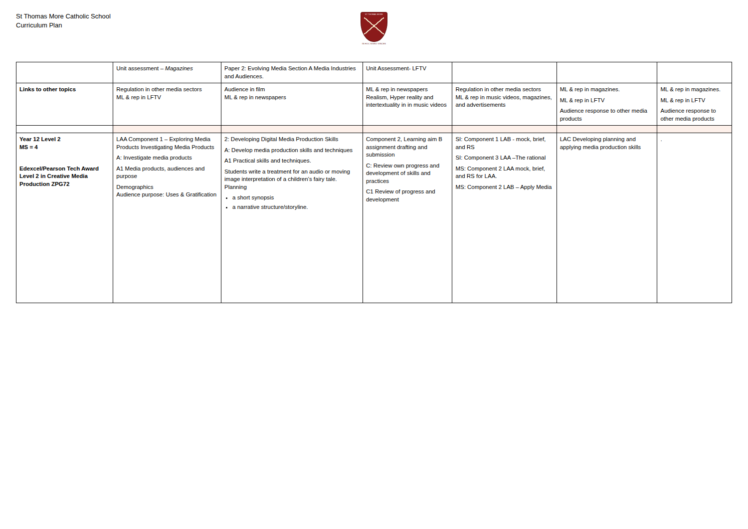St Thomas More Catholic School
Curriculum Plan
IN HOC SIGNO VINCES
| | Unit assessment – Magazines | Paper 2: Evolving Media Section A Media Industries and Audiences. | Unit Assessment- LFTV | | | |
| Links to other topics | Regulation in other media sectors ML & rep in LFTV | Audience in film ML & rep in newspapers | ML & rep in newspapers Realism, Hyper reality and intertextuality in in music videos | Regulation in other media sectors ML & rep in music videos, magazines, and advertisements | ML & rep in magazines. ML & rep in LFTV Audience response to other media products | ML & rep in magazines. ML & rep in LFTV Audience response to other media products |
| Year 12 Level 2 MS = 4 Edexcel/Pearson Tech Award Level 2 in Creative Media Production ZPG72 | LAA Component 1 – Exploring Media Products Investigating Media Products A: Investigate media products A1 Media products, audiences and purpose Demographics Audience purpose: Uses & Gratification | 2: Developing Digital Media Production Skills A: Develop media production skills and techniques A1 Practical skills and techniques. Students write a treatment for an audio or moving image interpretation of a children’s fairy tale. Planning a short synopsis a narrative structure/storyline. | Component 2, Learning aim B assignment drafting and submission C: Review own progress and development of skills and practices C1 Review of progress and development | SI: Component 1 LAB - mock, brief, and RS SI: Component 3 LAA –The rational MS: Component 2 LAA mock, brief, and RS for LAA. MS: Component 2 LAB – Apply Media | LAC Developing planning and applying media production skills | . |